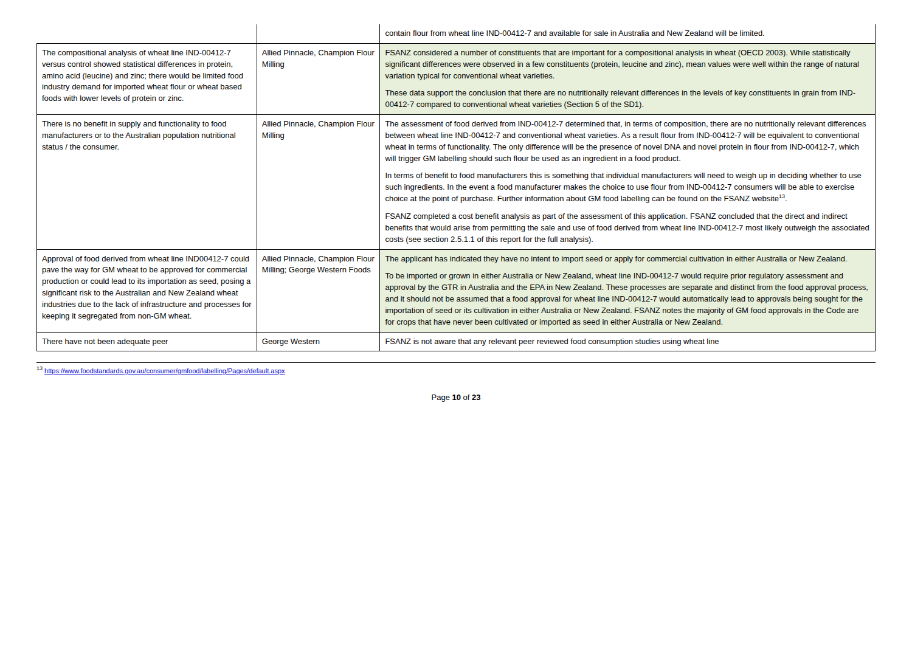| | | contain flour from wheat line IND-00412-7 and available for sale in Australia and New Zealand will be limited. |
| The compositional analysis of wheat line IND-00412-7 versus control showed statistical differences in protein, amino acid (leucine) and zinc; there would be limited food industry demand for imported wheat flour or wheat based foods with lower levels of protein or zinc. | Allied Pinnacle, Champion Flour Milling | FSANZ considered a number of constituents that are important for a compositional analysis in wheat (OECD 2003). While statistically significant differences were observed in a few constituents (protein, leucine and zinc), mean values were well within the range of natural variation typical for conventional wheat varieties. These data support the conclusion that there are no nutritionally relevant differences in the levels of key constituents in grain from IND-00412-7 compared to conventional wheat varieties (Section 5 of the SD1). |
| There is no benefit in supply and functionality to food manufacturers or to the Australian population nutritional status / the consumer. | Allied Pinnacle, Champion Flour Milling | The assessment of food derived from IND-00412-7 determined that, in terms of composition, there are no nutritionally relevant differences between wheat line IND-00412-7 and conventional wheat varieties. As a result flour from IND-00412-7 will be equivalent to conventional wheat in terms of functionality. The only difference will be the presence of novel DNA and novel protein in flour from IND-00412-7, which will trigger GM labelling should such flour be used as an ingredient in a food product. In terms of benefit to food manufacturers this is something that individual manufacturers will need to weigh up in deciding whether to use such ingredients. In the event a food manufacturer makes the choice to use flour from IND-00412-7 consumers will be able to exercise choice at the point of purchase. Further information about GM food labelling can be found on the FSANZ website 13 . FSANZ completed a cost benefit analysis as part of the assessment of this application. FSANZ concluded that the direct and indirect benefits that would arise from permitting the sale and use of food derived from wheat line IND-00412-7 most likely outweigh the associated costs (see section 2.5.1.1 of this report for the full analysis). |
| Approval of food derived from wheat line IND00412-7 could pave the way for GM wheat to be approved for commercial production or could lead to its importation as seed, posing a significant risk to the Australian and New Zealand wheat industries due to the lack of infrastructure and processes for keeping it segregated from non-GM wheat. | Allied Pinnacle, Champion Flour Milling; George Western Foods | The applicant has indicated they have no intent to import seed or apply for commercial cultivation in either Australia or New Zealand. To be imported or grown in either Australia or New Zealand, wheat line IND-00412-7 would require prior regulatory assessment and approval by the GTR in Australia and the EPA in New Zealand. These processes are separate and distinct from the food approval process, and it should not be assumed that a food approval for wheat line IND-00412-7 would automatically lead to approvals being sought for the importation of seed or its cultivation in either Australia or New Zealand. FSANZ notes the majority of GM food approvals in the Code are for crops that have never been cultivated or imported as seed in either Australia or New Zealand. |
| There have not been adequate peer | George Western | FSANZ is not aware that any relevant peer reviewed food consumption studies using wheat line |
13 https://www.foodstandards.gov.au/consumer/gmfood/labelling/Pages/default.aspx
Page 10 of 23